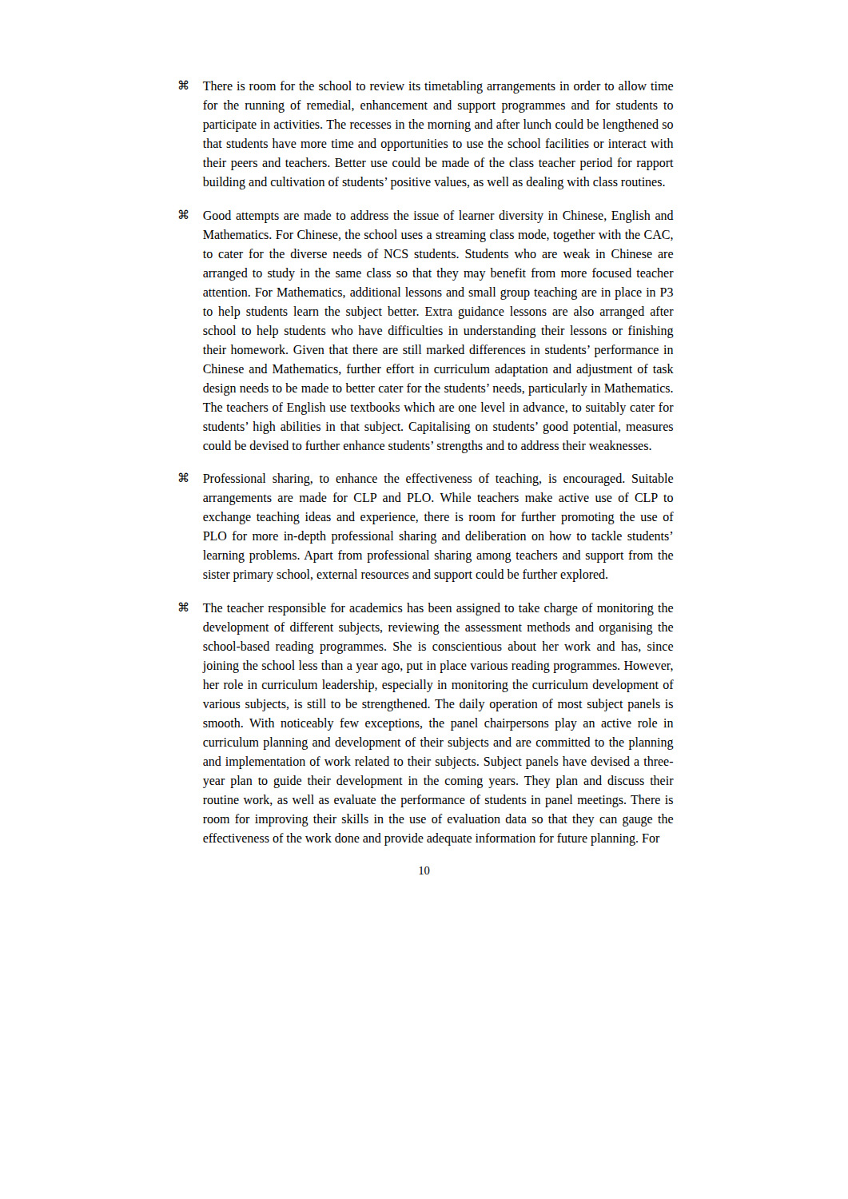There is room for the school to review its timetabling arrangements in order to allow time for the running of remedial, enhancement and support programmes and for students to participate in activities. The recesses in the morning and after lunch could be lengthened so that students have more time and opportunities to use the school facilities or interact with their peers and teachers. Better use could be made of the class teacher period for rapport building and cultivation of students’ positive values, as well as dealing with class routines.
Good attempts are made to address the issue of learner diversity in Chinese, English and Mathematics. For Chinese, the school uses a streaming class mode, together with the CAC, to cater for the diverse needs of NCS students. Students who are weak in Chinese are arranged to study in the same class so that they may benefit from more focused teacher attention. For Mathematics, additional lessons and small group teaching are in place in P3 to help students learn the subject better. Extra guidance lessons are also arranged after school to help students who have difficulties in understanding their lessons or finishing their homework. Given that there are still marked differences in students’ performance in Chinese and Mathematics, further effort in curriculum adaptation and adjustment of task design needs to be made to better cater for the students’ needs, particularly in Mathematics. The teachers of English use textbooks which are one level in advance, to suitably cater for students’ high abilities in that subject. Capitalising on students’ good potential, measures could be devised to further enhance students’ strengths and to address their weaknesses.
Professional sharing, to enhance the effectiveness of teaching, is encouraged. Suitable arrangements are made for CLP and PLO. While teachers make active use of CLP to exchange teaching ideas and experience, there is room for further promoting the use of PLO for more in-depth professional sharing and deliberation on how to tackle students’ learning problems. Apart from professional sharing among teachers and support from the sister primary school, external resources and support could be further explored.
The teacher responsible for academics has been assigned to take charge of monitoring the development of different subjects, reviewing the assessment methods and organising the school-based reading programmes. She is conscientious about her work and has, since joining the school less than a year ago, put in place various reading programmes. However, her role in curriculum leadership, especially in monitoring the curriculum development of various subjects, is still to be strengthened. The daily operation of most subject panels is smooth. With noticeably few exceptions, the panel chairpersons play an active role in curriculum planning and development of their subjects and are committed to the planning and implementation of work related to their subjects. Subject panels have devised a three-year plan to guide their development in the coming years. They plan and discuss their routine work, as well as evaluate the performance of students in panel meetings. There is room for improving their skills in the use of evaluation data so that they can gauge the effectiveness of the work done and provide adequate information for future planning. For
10